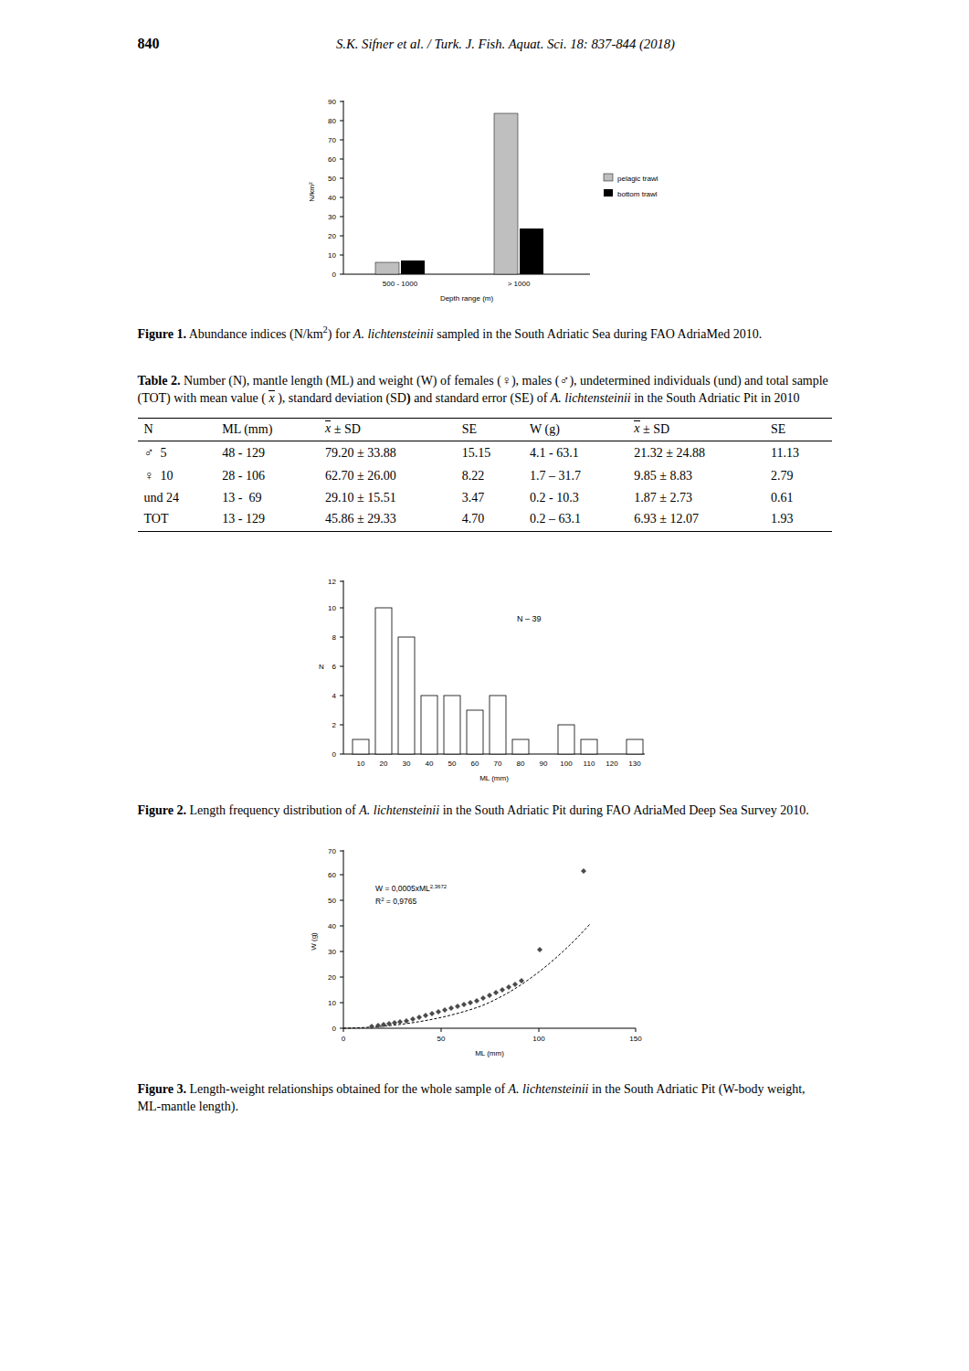840 S.K. Sifner et al. / Turk. J. Fish. Aquat. Sci. 18: 837-844 (2018)
0 10 20 30 40 50 60 70 80 90 N/km² 500 - 1000 > 1000 Depth range (m) pelagic trawl bottom trawl
Figure 1. Abundance indices (N/km2) for A. lichtensteinii sampled in the South Adriatic Sea during FAO AdriaMed 2010.
Table 2. Number (N), mantle length (ML) and weight (W) of females ( ♀ ), males ( ♂ ), undetermined individuals (und) and total sample (TOT) with mean value ( x ), standard deviation (SD ) and standard error (SE) of A. lichtensteinii in the South Adriatic Pit in 2010
| N | ML (mm) | x ± SD | SE | W (g) | x ± SD | SE |
| --- | --- | --- | --- | --- | --- | --- |
| ♂ 5 | 48 - 129 | 79.20 ± 33.88 | 15.15 | 4.1 - 63.1 | 21.32 ± 24.88 | 11.13 |
| ♀ 10 | 28 - 106 | 62.70 ± 26.00 | 8.22 | 1.7 – 31.7 | 9.85 ± 8.83 | 2.79 |
| und 24 | 13 - 69 | 29.10 ± 15.51 | 3.47 | 0.2 - 10.3 | 1.87 ± 2.73 | 0.61 |
| TOT | 13 - 129 | 45.86 ± 29.33 | 4.70 | 0.2 – 63.1 | 6.93 ± 12.07 | 1.93 |
0 2 4 6 8 10 12 N 10 20 30 40 50 60 70 80 90 100 110 120 130 ML (mm) N – 39
Figure 2. Length frequency distribution of A. lichtensteinii in the South Adriatic Pit during FAO AdriaMed Deep Sea Survey 2010.
0 10 20 30 40 50 60 70 W (g) 0 50 100 150 ML (mm) W = 0,0005xML2,3672 R2 = 0,9765
Figure 3. Length-weight relationships obtained for the whole sample of A. lichtensteinii in the South Adriatic Pit (W-body weight, ML-mantle length).